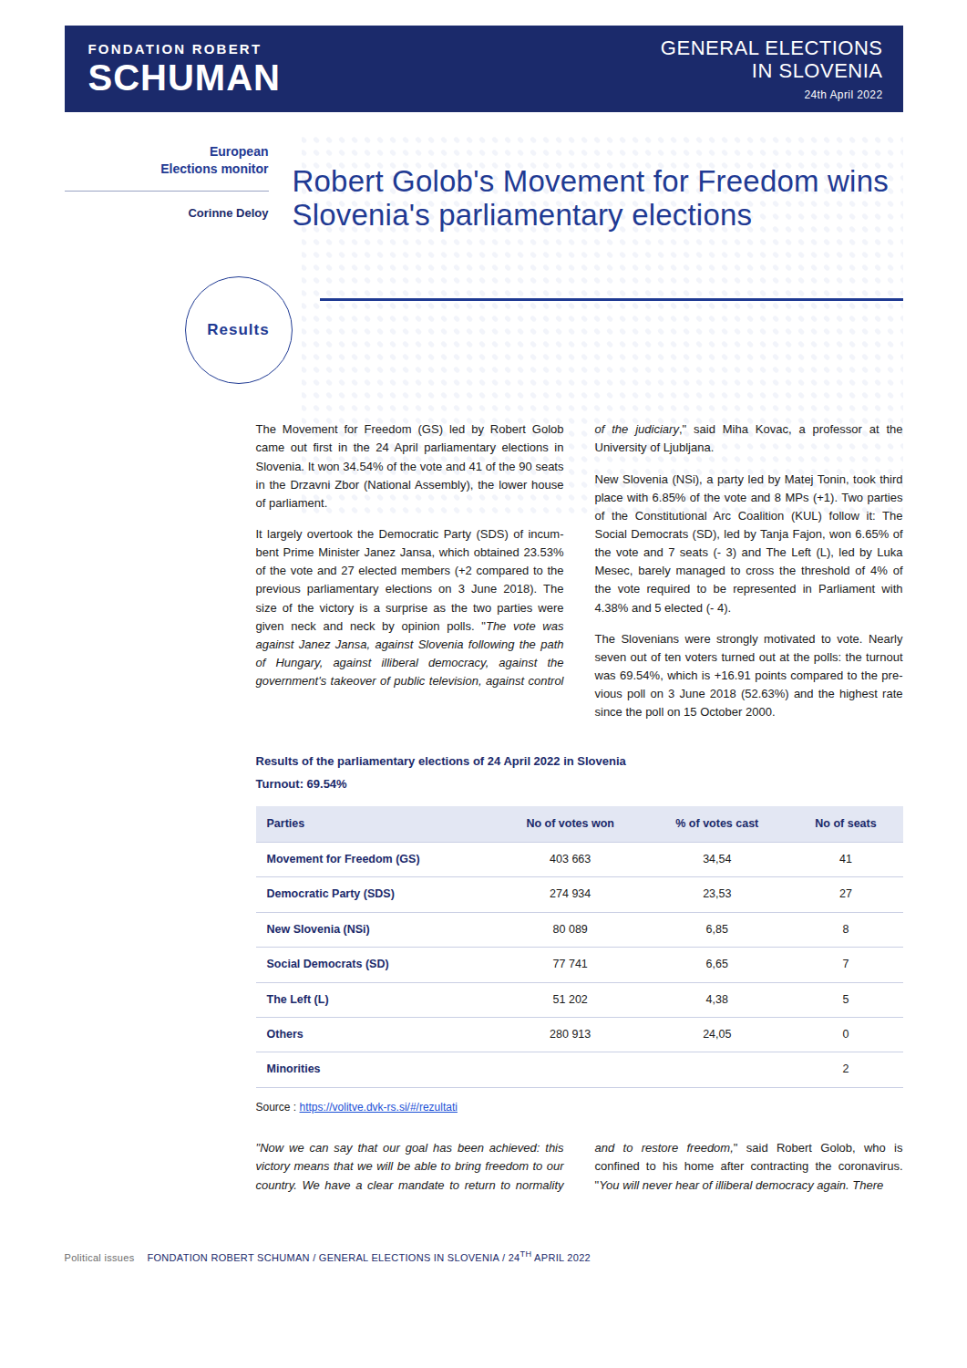FONDATION ROBERT
SCHUMAN
GENERAL ELECTIONS
IN SLOVENIA
24th April 2022
European
Elections monitor
Corinne Deloy
Robert Golob's Movement for Freedom wins Slovenia's parliamentary elections
Results
The Movement for Freedom (GS) led by Robert Golob came out first in the 24 April parliamentary elections in Slovenia. It won 34.54% of the vote and 41 of the 90 seats in the Drzavni Zbor (National Assembly), the lower house of parliament.
It largely overtook the Democratic Party (SDS) of incumbent Prime Minister Janez Jansa, which obtained 23.53% of the vote and 27 elected members (+2 compared to the previous parliamentary elections on 3 June 2018). The size of the victory is a surprise as the two parties were given neck and neck by opinion polls. "The vote was against Janez Jansa, against Slovenia following the path of Hungary, against illiberal democracy, against the government's takeover of public television, against control of the judiciary," said Miha Kovac, a professor at the University of Ljubljana.
New Slovenia (NSi), a party led by Matej Tonin, took third place with 6.85% of the vote and 8 MPs (+1). Two parties of the Constitutional Arc Coalition (KUL) follow it: The Social Democrats (SD), led by Tanja Fajon, won 6.65% of the vote and 7 seats (- 3) and The Left (L), led by Luka Mesec, barely managed to cross the threshold of 4% of the vote required to be represented in Parliament with 4.38% and 5 elected (- 4).
The Slovenians were strongly motivated to vote. Nearly seven out of ten voters turned out at the polls: the turnout was 69.54%, which is +16.91 points compared to the previous poll on 3 June 2018 (52.63%) and the highest rate since the poll on 15 October 2000.
Results of the parliamentary elections of 24 April 2022 in Slovenia
Turnout: 69.54%
| Parties | No of votes won | % of votes cast | No of seats |
| --- | --- | --- | --- |
| Movement for Freedom (GS) | 403 663 | 34,54 | 41 |
| Democratic Party (SDS) | 274 934 | 23,53 | 27 |
| New Slovenia (NSi) | 80 089 | 6,85 | 8 |
| Social Democrats (SD) | 77 741 | 6,65 | 7 |
| The Left (L) | 51 202 | 4,38 | 5 |
| Others | 280 913 | 24,05 | 0 |
| Minorities | | | 2 |
Source : https://volitve.dvk-rs.si/#/rezultati
"Now we can say that our goal has been achieved: this victory means that we will be able to bring freedom to our country. We have a clear mandate to return to normality and to restore freedom," said Robert Golob, who is confined to his home after contracting the coronavirus. "You will never hear of illiberal democracy again. There
Political issues FONDATION ROBERT SCHUMAN / GENERAL ELECTIONS IN SLOVENIA / 24TH APRIL 2022